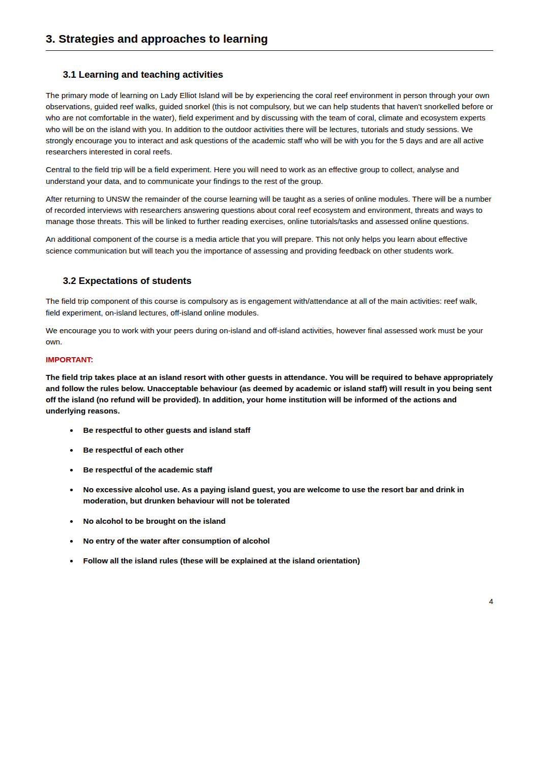3. Strategies and approaches to learning
3.1 Learning and teaching activities
The primary mode of learning on Lady Elliot Island will be by experiencing the coral reef environment in person through your own observations, guided reef walks, guided snorkel (this is not compulsory, but we can help students that haven't snorkelled before or who are not comfortable in the water), field experiment and by discussing with the team of coral, climate and ecosystem experts who will be on the island with you. In addition to the outdoor activities there will be lectures, tutorials and study sessions. We strongly encourage you to interact and ask questions of the academic staff who will be with you for the 5 days and are all active researchers interested in coral reefs.
Central to the field trip will be a field experiment. Here you will need to work as an effective group to collect, analyse and understand your data, and to communicate your findings to the rest of the group.
After returning to UNSW the remainder of the course learning will be taught as a series of online modules. There will be a number of recorded interviews with researchers answering questions about coral reef ecosystem and environment, threats and ways to manage those threats. This will be linked to further reading exercises, online tutorials/tasks and assessed online questions.
An additional component of the course is a media article that you will prepare. This not only helps you learn about effective science communication but will teach you the importance of assessing and providing feedback on other students work.
3.2 Expectations of students
The field trip component of this course is compulsory as is engagement with/attendance at all of the main activities: reef walk, field experiment, on-island lectures, off-island online modules.
We encourage you to work with your peers during on-island and off-island activities, however final assessed work must be your own.
IMPORTANT:
The field trip takes place at an island resort with other guests in attendance. You will be required to behave appropriately and follow the rules below. Unacceptable behaviour (as deemed by academic or island staff) will result in you being sent off the island (no refund will be provided). In addition, your home institution will be informed of the actions and underlying reasons.
Be respectful to other guests and island staff
Be respectful of each other
Be respectful of the academic staff
No excessive alcohol use. As a paying island guest, you are welcome to use the resort bar and drink in moderation, but drunken behaviour will not be tolerated
No alcohol to be brought on the island
No entry of the water after consumption of alcohol
Follow all the island rules (these will be explained at the island orientation)
4